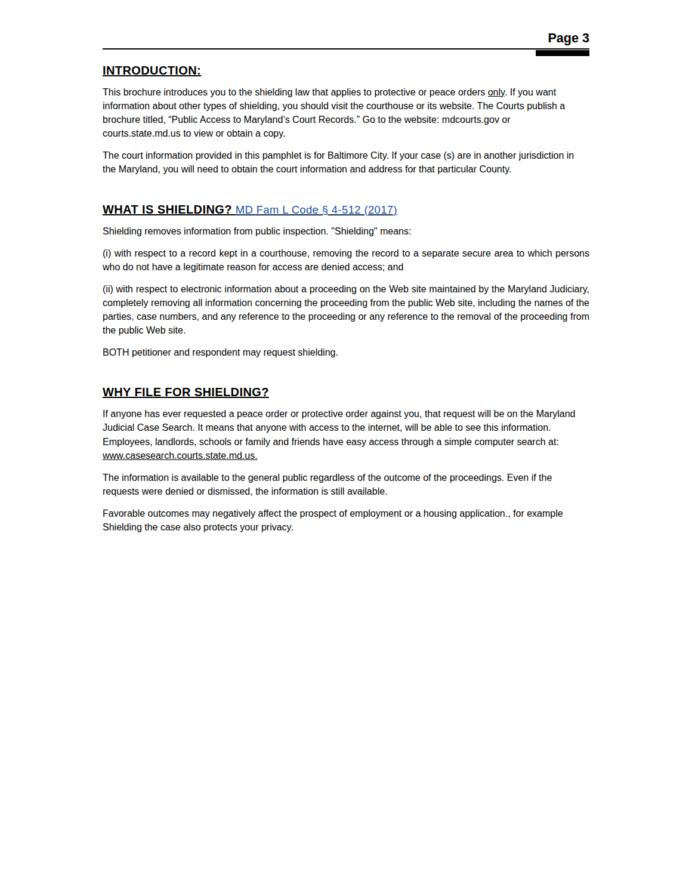Page 3
INTRODUCTION:
This brochure introduces you to the shielding law that applies to protective or peace orders only. If you want information about other types of shielding, you should visit the courthouse or its website. The Courts publish a brochure titled, “Public Access to Maryland’s Court Records.” Go to the website: mdcourts.gov or courts.state.md.us to view or obtain a copy.
The court information provided in this pamphlet is for Baltimore City. If your case (s) are in another jurisdiction in the Maryland, you will need to obtain the court information and address for that particular County.
WHAT IS SHIELDING? MD Fam L Code § 4-512 (2017)
Shielding removes information from public inspection. "Shielding" means:
(i) with respect to a record kept in a courthouse, removing the record to a separate secure area to which persons who do not have a legitimate reason for access are denied access; and
(ii) with respect to electronic information about a proceeding on the Web site maintained by the Maryland Judiciary, completely removing all information concerning the proceeding from the public Web site, including the names of the parties, case numbers, and any reference to the proceeding or any reference to the removal of the proceeding from the public Web site.
BOTH petitioner and respondent may request shielding.
WHY FILE FOR SHIELDING?
If anyone has ever requested a peace order or protective order against you, that request will be on the Maryland Judicial Case Search. It means that anyone with access to the internet, will be able to see this information. Employees, landlords, schools or family and friends have easy access through a simple computer search at: www.casesearch.courts.state.md.us.
The information is available to the general public regardless of the outcome of the proceedings. Even if the requests were denied or dismissed, the information is still available.
Favorable outcomes may negatively affect the prospect of employment or a housing application., for example Shielding the case also protects your privacy.